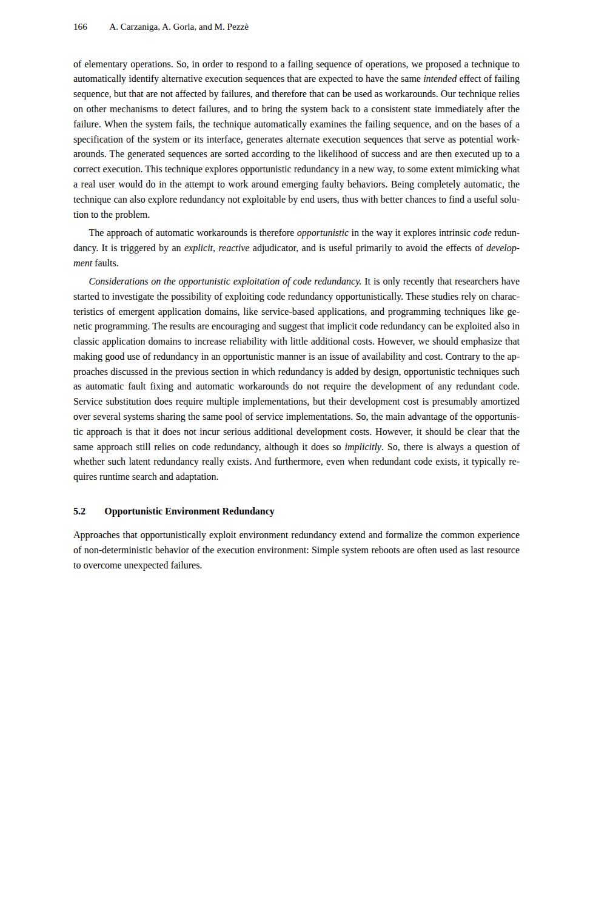166 A. Carzaniga, A. Gorla, and M. Pezzè
of elementary operations. So, in order to respond to a failing sequence of operations, we proposed a technique to automatically identify alternative execution sequences that are expected to have the same intended effect of failing sequence, but that are not affected by failures, and therefore that can be used as workarounds. Our technique relies on other mechanisms to detect failures, and to bring the system back to a consistent state immediately after the failure. When the system fails, the technique automatically examines the failing sequence, and on the bases of a specification of the system or its interface, generates alternate execution sequences that serve as potential workarounds. The generated sequences are sorted according to the likelihood of success and are then executed up to a correct execution. This technique explores opportunistic redundancy in a new way, to some extent mimicking what a real user would do in the attempt to work around emerging faulty behaviors. Being completely automatic, the technique can also explore redundancy not exploitable by end users, thus with better chances to find a useful solution to the problem.
The approach of automatic workarounds is therefore opportunistic in the way it explores intrinsic code redundancy. It is triggered by an explicit, reactive adjudicator, and is useful primarily to avoid the effects of development faults.
Considerations on the opportunistic exploitation of code redundancy. It is only recently that researchers have started to investigate the possibility of exploiting code redundancy opportunistically. These studies rely on characteristics of emergent application domains, like service-based applications, and programming techniques like genetic programming. The results are encouraging and suggest that implicit code redundancy can be exploited also in classic application domains to increase reliability with little additional costs. However, we should emphasize that making good use of redundancy in an opportunistic manner is an issue of availability and cost. Contrary to the approaches discussed in the previous section in which redundancy is added by design, opportunistic techniques such as automatic fault fixing and automatic workarounds do not require the development of any redundant code. Service substitution does require multiple implementations, but their development cost is presumably amortized over several systems sharing the same pool of service implementations. So, the main advantage of the opportunistic approach is that it does not incur serious additional development costs. However, it should be clear that the same approach still relies on code redundancy, although it does so implicitly. So, there is always a question of whether such latent redundancy really exists. And furthermore, even when redundant code exists, it typically requires runtime search and adaptation.
5.2 Opportunistic Environment Redundancy
Approaches that opportunistically exploit environment redundancy extend and formalize the common experience of non-deterministic behavior of the execution environment: Simple system reboots are often used as last resource to overcome unexpected failures.